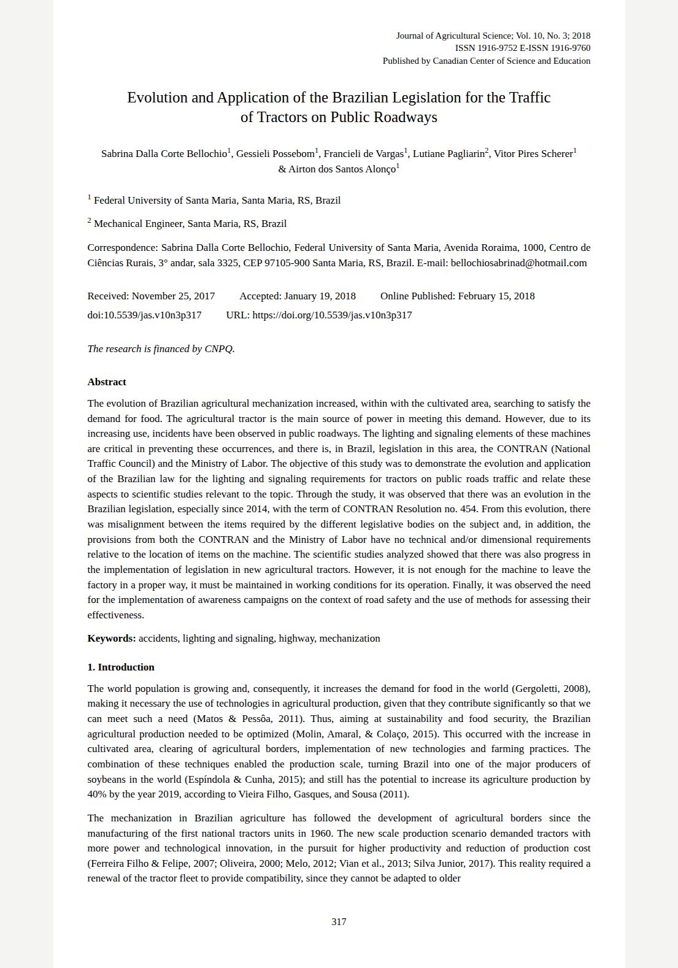Journal of Agricultural Science; Vol. 10, No. 3; 2018
ISSN 1916-9752 E-ISSN 1916-9760
Published by Canadian Center of Science and Education
Evolution and Application of the Brazilian Legislation for the Traffic
of Tractors on Public Roadways
Sabrina Dalla Corte Bellochio1, Gessieli Possebom1, Francieli de Vargas1, Lutiane Pagliarin2, Vitor Pires Scherer1
& Airton dos Santos Alonço1
1 Federal University of Santa Maria, Santa Maria, RS, Brazil
2 Mechanical Engineer, Santa Maria, RS, Brazil
Correspondence: Sabrina Dalla Corte Bellochio, Federal University of Santa Maria, Avenida Roraima, 1000, Centro de Ciências Rurais, 3° andar, sala 3325, CEP 97105-900 Santa Maria, RS, Brazil. E-mail: bellochiosabrinad@hotmail.com
Received: November 25, 2017
Accepted: January 19, 2018
Online Published: February 15, 2018
doi:10.5539/jas.v10n3p317
URL: https://doi.org/10.5539/jas.v10n3p317
The research is financed by CNPQ.
Abstract
The evolution of Brazilian agricultural mechanization increased, within with the cultivated area, searching to satisfy the demand for food. The agricultural tractor is the main source of power in meeting this demand. However, due to its increasing use, incidents have been observed in public roadways. The lighting and signaling elements of these machines are critical in preventing these occurrences, and there is, in Brazil, legislation in this area, the CONTRAN (National Traffic Council) and the Ministry of Labor. The objective of this study was to demonstrate the evolution and application of the Brazilian law for the lighting and signaling requirements for tractors on public roads traffic and relate these aspects to scientific studies relevant to the topic. Through the study, it was observed that there was an evolution in the Brazilian legislation, especially since 2014, with the term of CONTRAN Resolution no. 454. From this evolution, there was misalignment between the items required by the different legislative bodies on the subject and, in addition, the provisions from both the CONTRAN and the Ministry of Labor have no technical and/or dimensional requirements relative to the location of items on the machine. The scientific studies analyzed showed that there was also progress in the implementation of legislation in new agricultural tractors. However, it is not enough for the machine to leave the factory in a proper way, it must be maintained in working conditions for its operation. Finally, it was observed the need for the implementation of awareness campaigns on the context of road safety and the use of methods for assessing their effectiveness.
Keywords: accidents, lighting and signaling, highway, mechanization
1. Introduction
The world population is growing and, consequently, it increases the demand for food in the world (Gergoletti, 2008), making it necessary the use of technologies in agricultural production, given that they contribute significantly so that we can meet such a need (Matos & Pessôa, 2011). Thus, aiming at sustainability and food security, the Brazilian agricultural production needed to be optimized (Molin, Amaral, & Colaço, 2015). This occurred with the increase in cultivated area, clearing of agricultural borders, implementation of new technologies and farming practices. The combination of these techniques enabled the production scale, turning Brazil into one of the major producers of soybeans in the world (Espíndola & Cunha, 2015); and still has the potential to increase its agriculture production by 40% by the year 2019, according to Vieira Filho, Gasques, and Sousa (2011).
The mechanization in Brazilian agriculture has followed the development of agricultural borders since the manufacturing of the first national tractors units in 1960. The new scale production scenario demanded tractors with more power and technological innovation, in the pursuit for higher productivity and reduction of production cost (Ferreira Filho & Felipe, 2007; Oliveira, 2000; Melo, 2012; Vian et al., 2013; Silva Junior, 2017). This reality required a renewal of the tractor fleet to provide compatibility, since they cannot be adapted to older
317